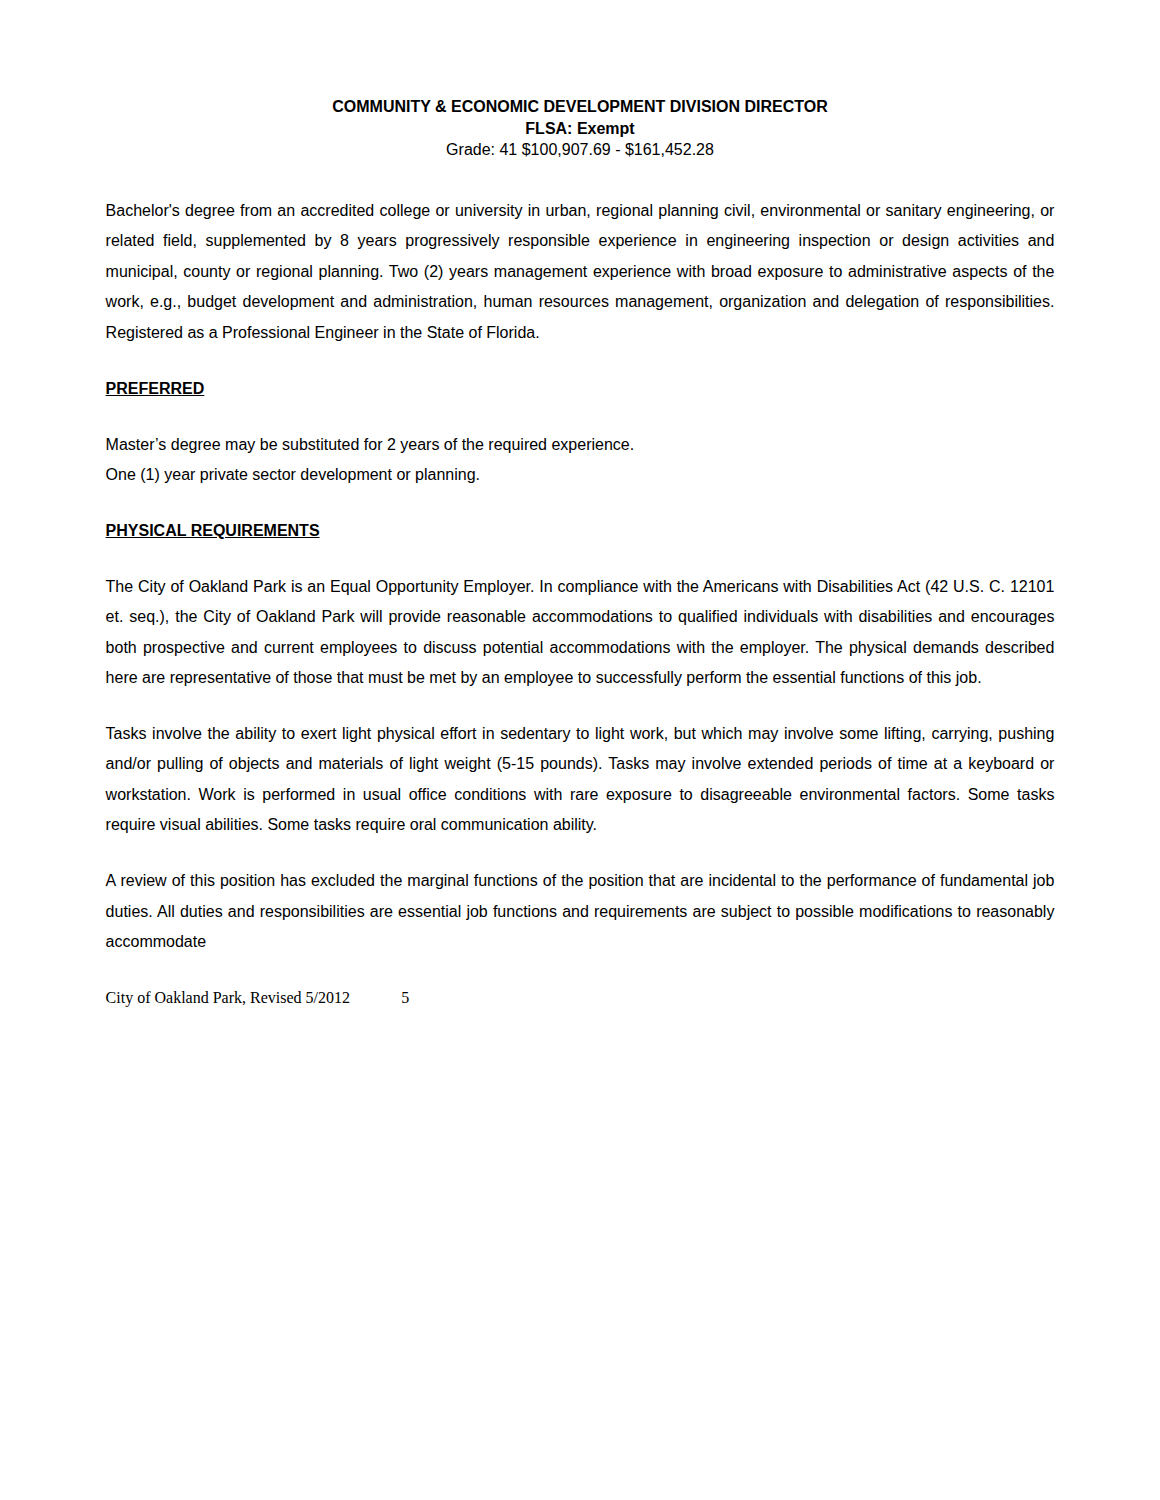COMMUNITY & ECONOMIC DEVELOPMENT DIVISION DIRECTOR
FLSA: Exempt
Grade: 41 $100,907.69 - $161,452.28
Bachelor's degree from an accredited college or university in urban, regional planning civil, environmental or sanitary engineering, or related field, supplemented by 8 years progressively responsible experience in engineering inspection or design activities and municipal, county or regional planning. Two (2) years management experience with broad exposure to administrative aspects of the work, e.g., budget development and administration, human resources management, organization and delegation of responsibilities. Registered as a Professional Engineer in the State of Florida.
PREFERRED
Master’s degree may be substituted for 2 years of the required experience.
One (1) year private sector development or planning.
PHYSICAL REQUIREMENTS
The City of Oakland Park is an Equal Opportunity Employer. In compliance with the Americans with Disabilities Act (42 U.S. C. 12101 et. seq.), the City of Oakland Park will provide reasonable accommodations to qualified individuals with disabilities and encourages both prospective and current employees to discuss potential accommodations with the employer. The physical demands described here are representative of those that must be met by an employee to successfully perform the essential functions of this job.
Tasks involve the ability to exert light physical effort in sedentary to light work, but which may involve some lifting, carrying, pushing and/or pulling of objects and materials of light weight (5-15 pounds). Tasks may involve extended periods of time at a keyboard or workstation. Work is performed in usual office conditions with rare exposure to disagreeable environmental factors. Some tasks require visual abilities. Some tasks require oral communication ability.
A review of this position has excluded the marginal functions of the position that are incidental to the performance of fundamental job duties. All duties and responsibilities are essential job functions and requirements are subject to possible modifications to reasonably accommodate
City of Oakland Park, Revised 5/20125